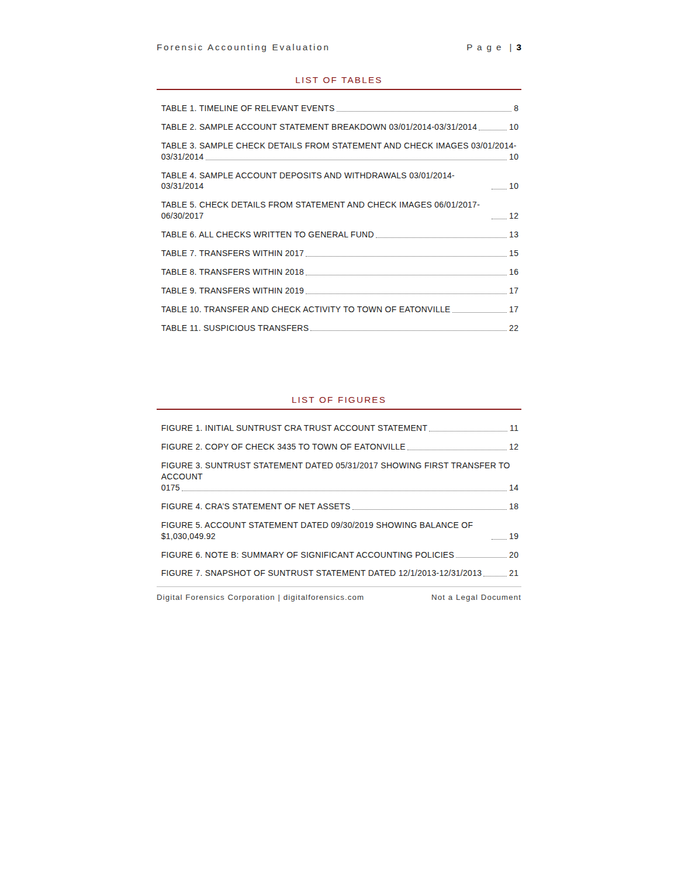Forensic Accounting Evaluation P a g e | 3
LIST OF TABLES
TABLE 1. TIMELINE OF RELEVANT EVENTS 8
TABLE 2. SAMPLE ACCOUNT STATEMENT BREAKDOWN 03/01/2014-03/31/2014 10
TABLE 3. SAMPLE CHECK DETAILS FROM STATEMENT AND CHECK IMAGES 03/01/2014-
03/31/2014 10
TABLE 4. SAMPLE ACCOUNT DEPOSITS AND WITHDRAWALS 03/01/2014-03/31/2014 10
TABLE 5. CHECK DETAILS FROM STATEMENT AND CHECK IMAGES 06/01/2017-06/30/2017 12
TABLE 6. ALL CHECKS WRITTEN TO GENERAL FUND 13
TABLE 7. TRANSFERS WITHIN 2017 15
TABLE 8. TRANSFERS WITHIN 2018 16
TABLE 9. TRANSFERS WITHIN 2019 17
TABLE 10. TRANSFER AND CHECK ACTIVITY TO TOWN OF EATONVILLE 17
TABLE 11. SUSPICIOUS TRANSFERS 22
LIST OF FIGURES
FIGURE 1. INITIAL SUNTRUST CRA TRUST ACCOUNT STATEMENT 11
FIGURE 2. COPY OF CHECK 3435 TO TOWN OF EATONVILLE 12
FIGURE 3. SUNTRUST STATEMENT DATED 05/31/2017 SHOWING FIRST TRANSFER TO ACCOUNT
0175 14
FIGURE 4. CRA’S STATEMENT OF NET ASSETS 18
FIGURE 5. ACCOUNT STATEMENT DATED 09/30/2019 SHOWING BALANCE OF $1,030,049.92 19
FIGURE 6. NOTE B: SUMMARY OF SIGNIFICANT ACCOUNTING POLICIES 20
FIGURE 7. SNAPSHOT OF SUNTRUST STATEMENT DATED 12/1/2013-12/31/2013 21
Digital Forensics Corporation | digitalforensics.com Not a Legal Document